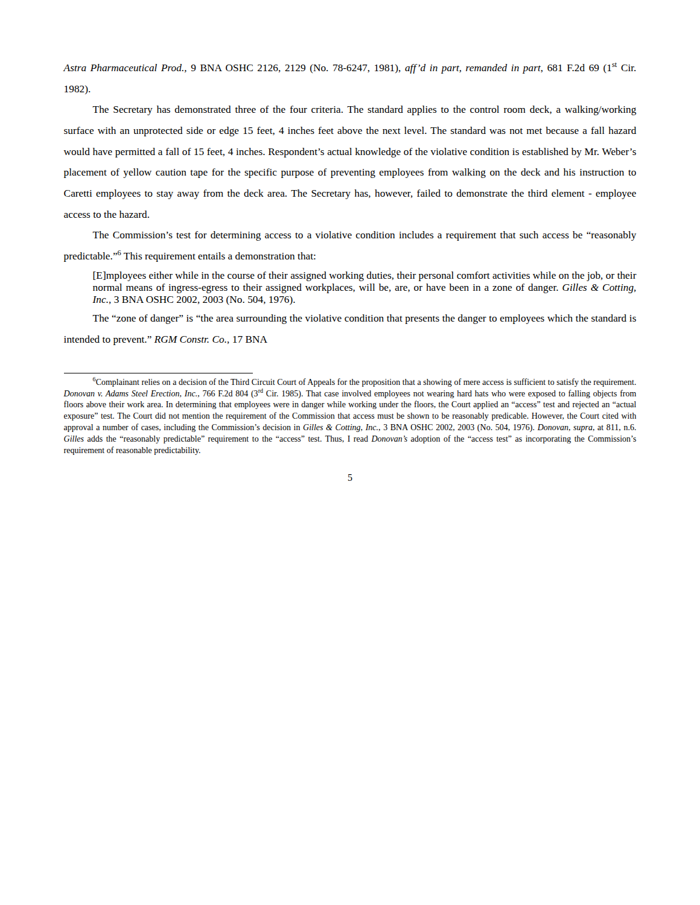Astra Pharmaceutical Prod., 9 BNA OSHC 2126, 2129 (No. 78-6247, 1981), aff’d in part, remanded in part, 681 F.2d 69 (1st Cir. 1982).
The Secretary has demonstrated three of the four criteria. The standard applies to the control room deck, a walking/working surface with an unprotected side or edge 15 feet, 4 inches feet above the next level. The standard was not met because a fall hazard would have permitted a fall of 15 feet, 4 inches. Respondent’s actual knowledge of the violative condition is established by Mr. Weber’s placement of yellow caution tape for the specific purpose of preventing employees from walking on the deck and his instruction to Caretti employees to stay away from the deck area. The Secretary has, however, failed to demonstrate the third element - employee access to the hazard.
The Commission’s test for determining access to a violative condition includes a requirement that such access be “reasonably predictable.”6 This requirement entails a demonstration that:
[E]mployees either while in the course of their assigned working duties, their personal comfort activities while on the job, or their normal means of ingress-egress to their assigned workplaces, will be, are, or have been in a zone of danger. Gilles & Cotting, Inc., 3 BNA OSHC 2002, 2003 (No. 504, 1976).
The “zone of danger” is “the area surrounding the violative condition that presents the danger to employees which the standard is intended to prevent.” RGM Constr. Co., 17 BNA
6Complainant relies on a decision of the Third Circuit Court of Appeals for the proposition that a showing of mere access is sufficient to satisfy the requirement. Donovan v. Adams Steel Erection, Inc., 766 F.2d 804 (3rd Cir. 1985). That case involved employees not wearing hard hats who were exposed to falling objects from floors above their work area. In determining that employees were in danger while working under the floors, the Court applied an “access” test and rejected an “actual exposure” test. The Court did not mention the requirement of the Commission that access must be shown to be reasonably predicable. However, the Court cited with approval a number of cases, including the Commission’s decision in Gilles & Cotting, Inc., 3 BNA OSHC 2002, 2003 (No. 504, 1976). Donovan, supra, at 811, n.6. Gilles adds the “reasonably predictable” requirement to the “access” test. Thus, I read Donovan’s adoption of the “access test” as incorporating the Commission’s requirement of reasonable predictability.
5